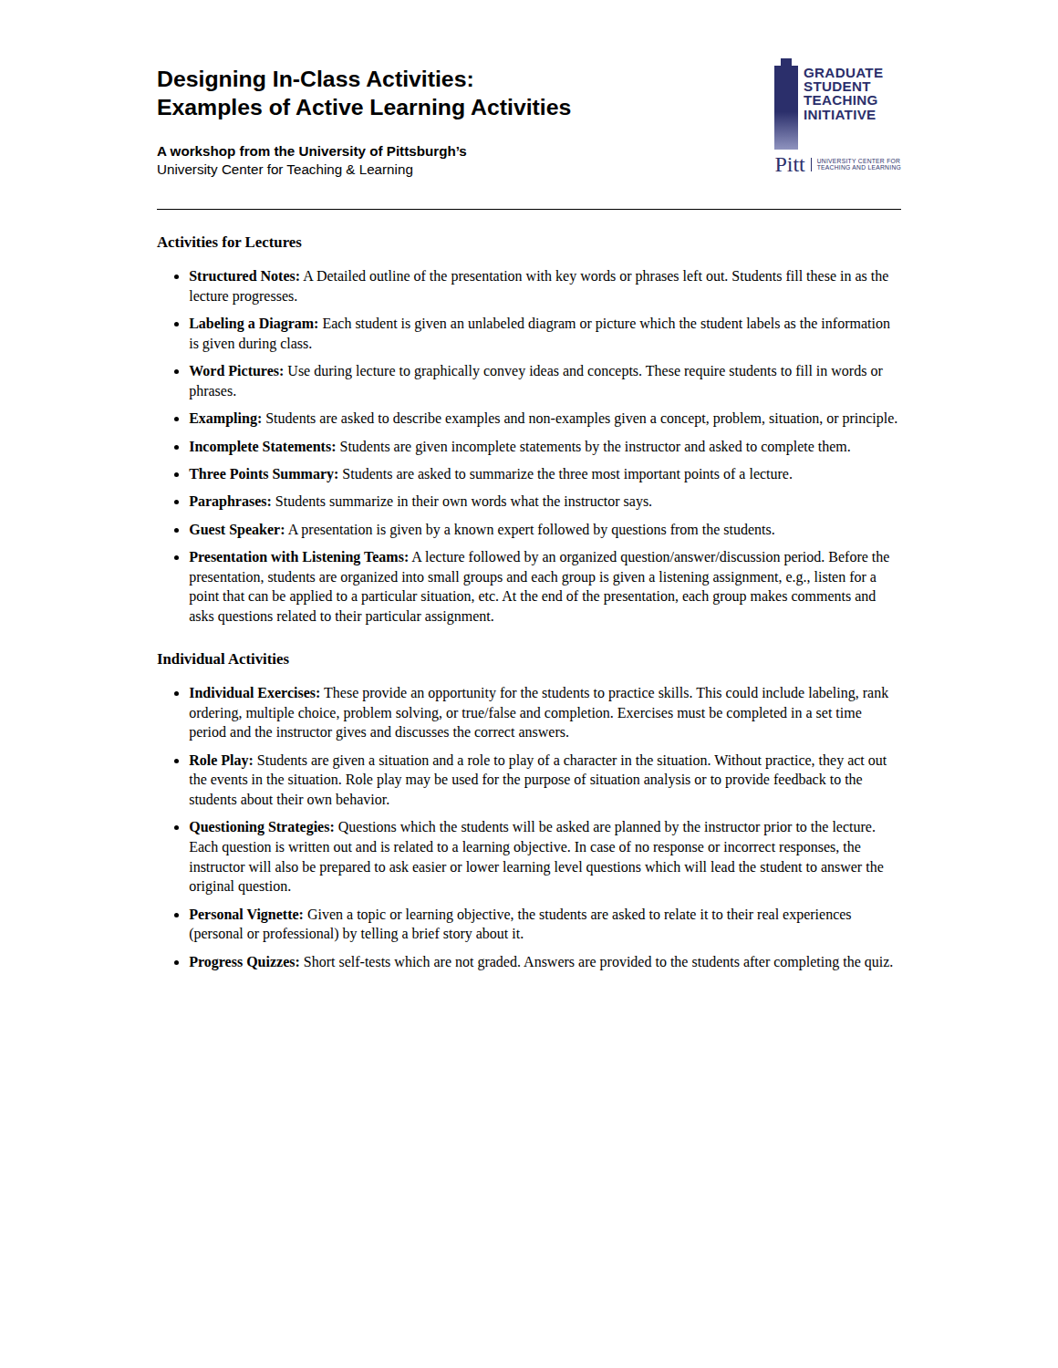Designing In-Class Activities:
Examples of Active Learning Activities
A workshop from the University of Pittsburgh’s
University Center for Teaching & Learning
GRADUATE STUDENT TEACHING INITIATIVE
Pitt
UNIVERSITY CENTER FOR
TEACHING AND LEARNING
Activities for Lectures
Structured Notes: A Detailed outline of the presentation with key words or phrases left out. Students fill these in as the lecture progresses.
Labeling a Diagram: Each student is given an unlabeled diagram or picture which the student labels as the information is given during class.
Word Pictures: Use during lecture to graphically convey ideas and concepts. These require students to fill in words or phrases.
Exampling: Students are asked to describe examples and non-examples given a concept, problem, situation, or principle.
Incomplete Statements: Students are given incomplete statements by the instructor and asked to complete them.
Three Points Summary: Students are asked to summarize the three most important points of a lecture.
Paraphrases: Students summarize in their own words what the instructor says.
Guest Speaker: A presentation is given by a known expert followed by questions from the students.
Presentation with Listening Teams: A lecture followed by an organized question/answer/discussion period. Before the presentation, students are organized into small groups and each group is given a listening assignment, e.g., listen for a point that can be applied to a particular situation, etc. At the end of the presentation, each group makes comments and asks questions related to their particular assignment.
Individual Activities
Individual Exercises: These provide an opportunity for the students to practice skills. This could include labeling, rank ordering, multiple choice, problem solving, or true/false and completion. Exercises must be completed in a set time period and the instructor gives and discusses the correct answers.
Role Play: Students are given a situation and a role to play of a character in the situation. Without practice, they act out the events in the situation. Role play may be used for the purpose of situation analysis or to provide feedback to the students about their own behavior.
Questioning Strategies: Questions which the students will be asked are planned by the instructor prior to the lecture. Each question is written out and is related to a learning objective. In case of no response or incorrect responses, the instructor will also be prepared to ask easier or lower learning level questions which will lead the student to answer the original question.
Personal Vignette: Given a topic or learning objective, the students are asked to relate it to their real experiences (personal or professional) by telling a brief story about it.
Progress Quizzes: Short self-tests which are not graded. Answers are provided to the students after completing the quiz.